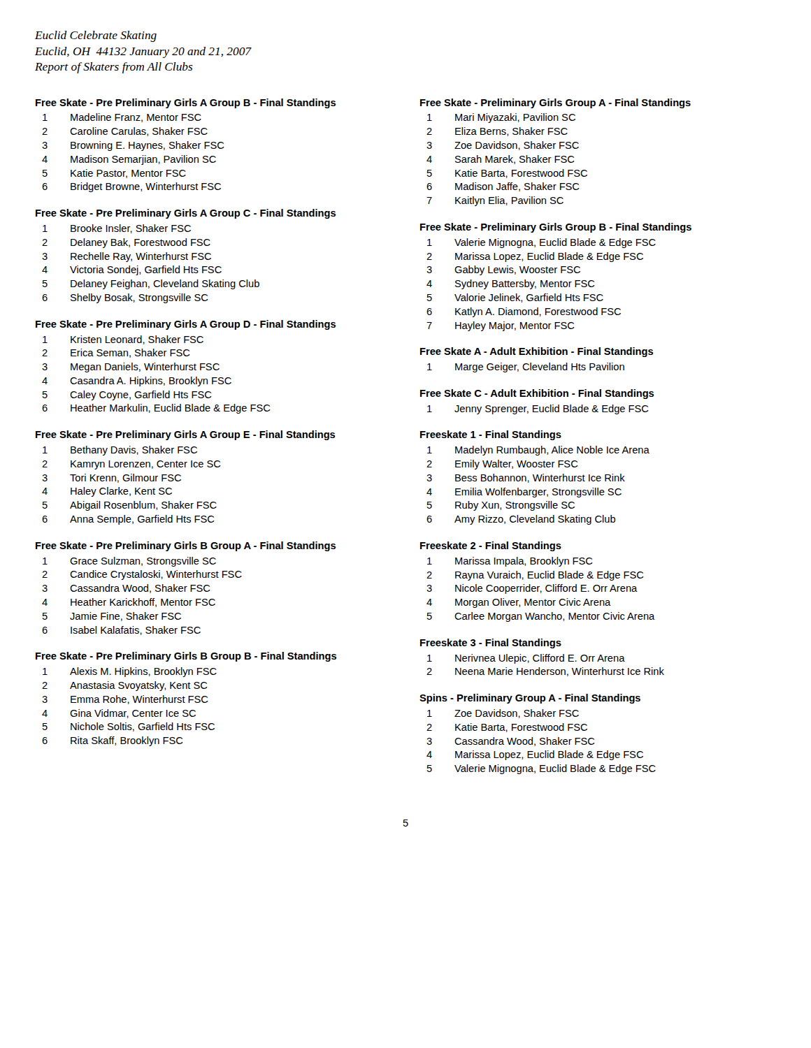Euclid Celebrate Skating
Euclid, OH 44132 January 20 and 21, 2007
Report of Skaters from All Clubs
Free Skate - Pre Preliminary Girls A Group B - Final Standings
| 1 | Madeline Franz, Mentor FSC |
| 2 | Caroline Carulas, Shaker FSC |
| 3 | Browning E. Haynes, Shaker FSC |
| 4 | Madison Semarjian, Pavilion SC |
| 5 | Katie Pastor, Mentor FSC |
| 6 | Bridget Browne, Winterhurst FSC |
Free Skate - Pre Preliminary Girls A Group C - Final Standings
| 1 | Brooke Insler, Shaker FSC |
| 2 | Delaney Bak, Forestwood FSC |
| 3 | Rechelle Ray, Winterhurst FSC |
| 4 | Victoria Sondej, Garfield Hts FSC |
| 5 | Delaney Feighan, Cleveland Skating Club |
| 6 | Shelby Bosak, Strongsville SC |
Free Skate - Pre Preliminary Girls A Group D - Final Standings
| 1 | Kristen Leonard, Shaker FSC |
| 2 | Erica Seman, Shaker FSC |
| 3 | Megan Daniels, Winterhurst FSC |
| 4 | Casandra A. Hipkins, Brooklyn FSC |
| 5 | Caley Coyne, Garfield Hts FSC |
| 6 | Heather Markulin, Euclid Blade & Edge FSC |
Free Skate - Pre Preliminary Girls A Group E - Final Standings
| 1 | Bethany Davis, Shaker FSC |
| 2 | Kamryn Lorenzen, Center Ice SC |
| 3 | Tori Krenn, Gilmour FSC |
| 4 | Haley Clarke, Kent SC |
| 5 | Abigail Rosenblum, Shaker FSC |
| 6 | Anna Semple, Garfield Hts FSC |
Free Skate - Pre Preliminary Girls B Group A - Final Standings
| 1 | Grace Sulzman, Strongsville SC |
| 2 | Candice Crystaloski, Winterhurst FSC |
| 3 | Cassandra Wood, Shaker FSC |
| 4 | Heather Karickhoff, Mentor FSC |
| 5 | Jamie Fine, Shaker FSC |
| 6 | Isabel Kalafatis, Shaker FSC |
Free Skate - Pre Preliminary Girls B Group B - Final Standings
| 1 | Alexis M. Hipkins, Brooklyn FSC |
| 2 | Anastasia Svoyatsky, Kent SC |
| 3 | Emma Rohe, Winterhurst FSC |
| 4 | Gina Vidmar, Center Ice SC |
| 5 | Nichole Soltis, Garfield Hts FSC |
| 6 | Rita Skaff, Brooklyn FSC |
Free Skate - Preliminary Girls Group A - Final Standings
| 1 | Mari Miyazaki, Pavilion SC |
| 2 | Eliza Berns, Shaker FSC |
| 3 | Zoe Davidson, Shaker FSC |
| 4 | Sarah Marek, Shaker FSC |
| 5 | Katie Barta, Forestwood FSC |
| 6 | Madison Jaffe, Shaker FSC |
| 7 | Kaitlyn Elia, Pavilion SC |
Free Skate - Preliminary Girls Group B - Final Standings
| 1 | Valerie Mignogna, Euclid Blade & Edge FSC |
| 2 | Marissa Lopez, Euclid Blade & Edge FSC |
| 3 | Gabby Lewis, Wooster FSC |
| 4 | Sydney Battersby, Mentor FSC |
| 5 | Valorie Jelinek, Garfield Hts FSC |
| 6 | Katlyn A. Diamond, Forestwood FSC |
| 7 | Hayley Major, Mentor FSC |
Free Skate A - Adult Exhibition - Final Standings
| 1 | Marge Geiger, Cleveland Hts Pavilion |
Free Skate C - Adult Exhibition - Final Standings
| 1 | Jenny Sprenger, Euclid Blade & Edge FSC |
Freeskate 1 - Final Standings
| 1 | Madelyn Rumbaugh, Alice Noble Ice Arena |
| 2 | Emily Walter, Wooster FSC |
| 3 | Bess Bohannon, Winterhurst Ice Rink |
| 4 | Emilia Wolfenbarger, Strongsville SC |
| 5 | Ruby Xun, Strongsville SC |
| 6 | Amy Rizzo, Cleveland Skating Club |
Freeskate 2 - Final Standings
| 1 | Marissa Impala, Brooklyn FSC |
| 2 | Rayna Vuraich, Euclid Blade & Edge FSC |
| 3 | Nicole Cooperrider, Clifford E. Orr Arena |
| 4 | Morgan Oliver, Mentor Civic Arena |
| 5 | Carlee Morgan Wancho, Mentor Civic Arena |
Freeskate 3 - Final Standings
| 1 | Nerivnea Ulepic, Clifford E. Orr Arena |
| 2 | Neena Marie Henderson, Winterhurst Ice Rink |
Spins - Preliminary Group A - Final Standings
| 1 | Zoe Davidson, Shaker FSC |
| 2 | Katie Barta, Forestwood FSC |
| 3 | Cassandra Wood, Shaker FSC |
| 4 | Marissa Lopez, Euclid Blade & Edge FSC |
| 5 | Valerie Mignogna, Euclid Blade & Edge FSC |
5